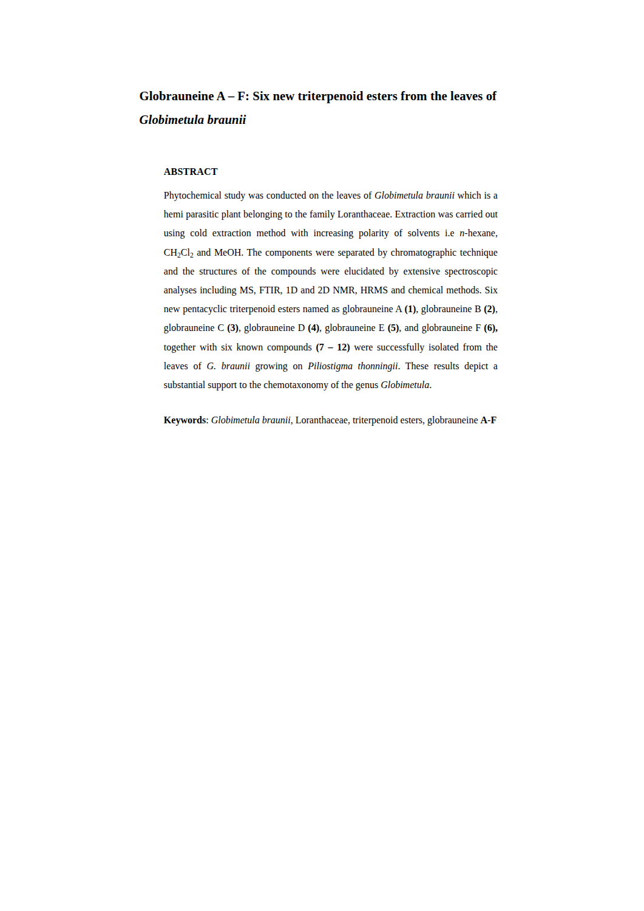Globrauneine A – F: Six new triterpenoid esters from the leaves of Globimetula braunii
ABSTRACT
Phytochemical study was conducted on the leaves of Globimetula braunii which is a hemi parasitic plant belonging to the family Loranthaceae. Extraction was carried out using cold extraction method with increasing polarity of solvents i.e n-hexane, CH2Cl2 and MeOH. The components were separated by chromatographic technique and the structures of the compounds were elucidated by extensive spectroscopic analyses including MS, FTIR, 1D and 2D NMR, HRMS and chemical methods. Six new pentacyclic triterpenoid esters named as globrauneine A (1), globrauneine B (2), globrauneine C (3), globrauneine D (4), globrauneine E (5), and globrauneine F (6), together with six known compounds (7 – 12) were successfully isolated from the leaves of G. braunii growing on Piliostigma thonningii. These results depict a substantial support to the chemotaxonomy of the genus Globimetula.
Keywords: Globimetula braunii, Loranthaceae, triterpenoid esters, globrauneine A-F